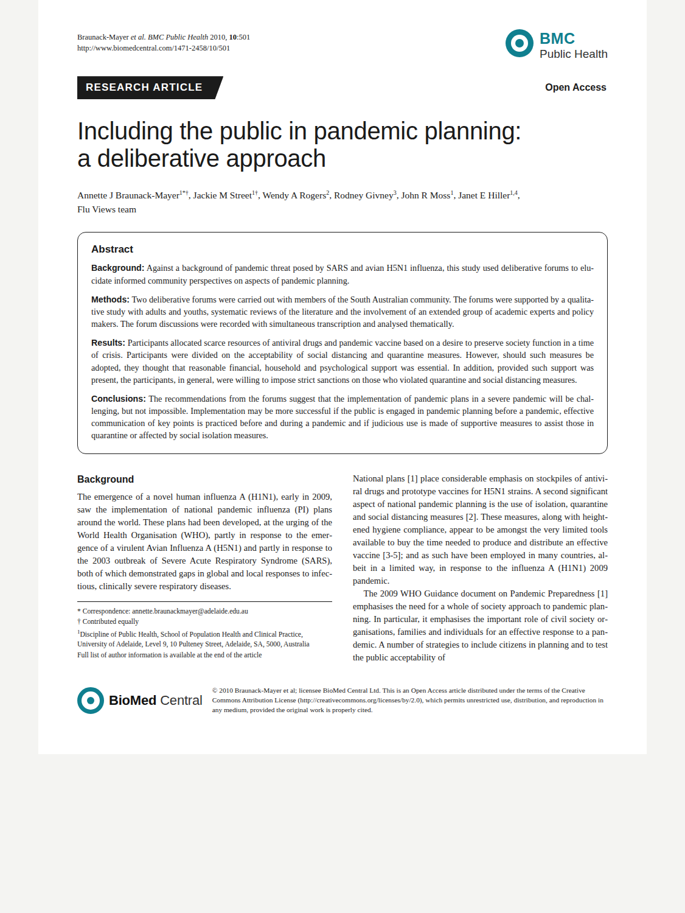Braunack-Mayer et al. BMC Public Health 2010, 10:501
http://www.biomedcentral.com/1471-2458/10/501
BMC Public Health
RESEARCH ARTICLE
Open Access
Including the public in pandemic planning:
a deliberative approach
Annette J Braunack-Mayer1*†, Jackie M Street1†, Wendy A Rogers2, Rodney Givney3, John R Moss1, Janet E Hiller1,4,
Flu Views team
Abstract
Background: Against a background of pandemic threat posed by SARS and avian H5N1 influenza, this study used deliberative forums to elucidate informed community perspectives on aspects of pandemic planning.
Methods: Two deliberative forums were carried out with members of the South Australian community. The forums were supported by a qualitative study with adults and youths, systematic reviews of the literature and the involvement of an extended group of academic experts and policy makers. The forum discussions were recorded with simultaneous transcription and analysed thematically.
Results: Participants allocated scarce resources of antiviral drugs and pandemic vaccine based on a desire to preserve society function in a time of crisis. Participants were divided on the acceptability of social distancing and quarantine measures. However, should such measures be adopted, they thought that reasonable financial, household and psychological support was essential. In addition, provided such support was present, the participants, in general, were willing to impose strict sanctions on those who violated quarantine and social distancing measures.
Conclusions: The recommendations from the forums suggest that the implementation of pandemic plans in a severe pandemic will be challenging, but not impossible. Implementation may be more successful if the public is engaged in pandemic planning before a pandemic, effective communication of key points is practiced before and during a pandemic and if judicious use is made of supportive measures to assist those in quarantine or affected by social isolation measures.
Background
The emergence of a novel human influenza A (H1N1), early in 2009, saw the implementation of national pandemic influenza (PI) plans around the world. These plans had been developed, at the urging of the World Health Organisation (WHO), partly in response to the emergence of a virulent Avian Influenza A (H5N1) and partly in response to the 2003 outbreak of Severe Acute Respiratory Syndrome (SARS), both of which demonstrated gaps in global and local responses to infectious, clinically severe respiratory diseases.
* Correspondence: annette.braunackmayer@adelaide.edu.au
† Contributed equally
1Discipline of Public Health, School of Population Health and Clinical Practice, University of Adelaide, Level 9, 10 Pulteney Street, Adelaide, SA, 5000, Australia
Full list of author information is available at the end of the article
National plans [1] place considerable emphasis on stockpiles of antiviral drugs and prototype vaccines for H5N1 strains. A second significant aspect of national pandemic planning is the use of isolation, quarantine and social distancing measures [2]. These measures, along with heightened hygiene compliance, appear to be amongst the very limited tools available to buy the time needed to produce and distribute an effective vaccine [3-5]; and as such have been employed in many countries, albeit in a limited way, in response to the influenza A (H1N1) 2009 pandemic.
The 2009 WHO Guidance document on Pandemic Preparedness [1] emphasises the need for a whole of society approach to pandemic planning. In particular, it emphasises the important role of civil society organisations, families and individuals for an effective response to a pandemic. A number of strategies to include citizens in planning and to test the public acceptability of
BioMed Central
© 2010 Braunack-Mayer et al; licensee BioMed Central Ltd. This is an Open Access article distributed under the terms of the Creative Commons Attribution License (http://creativecommons.org/licenses/by/2.0), which permits unrestricted use, distribution, and reproduction in any medium, provided the original work is properly cited.